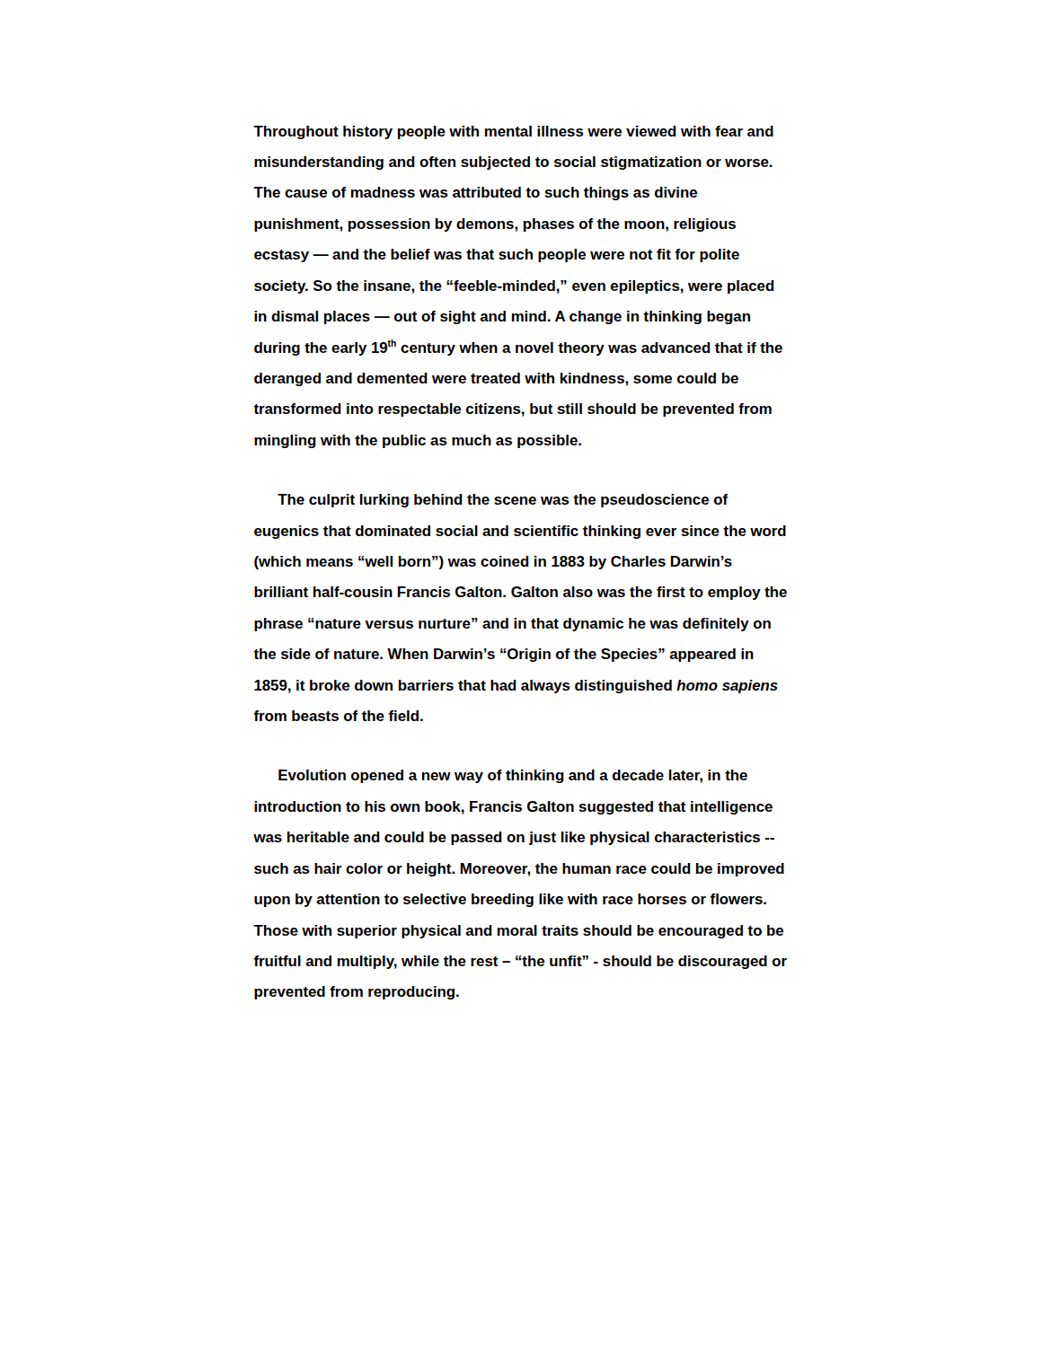Throughout history people with mental illness were viewed with fear and misunderstanding and often subjected to social stigmatization or worse. The cause of madness was attributed to such things as divine punishment, possession by demons, phases of the moon, religious ecstasy — and the belief was that such people were not fit for polite society. So the insane, the “feeble-minded,” even epileptics, were placed in dismal places — out of sight and mind. A change in thinking began during the early 19th century when a novel theory was advanced that if the deranged and demented were treated with kindness, some could be transformed into respectable citi­zens, but still should be prevented from mingling with the public as much as possible.
The culprit lurking behind the scene was the pseudoscience of eugenics that dominated social and scientific thinking ever since the word (which means “well born”) was coined in 1883 by Charles Darwin’s brilliant half-cousin Francis Galton. Galton also was the first to employ the phrase “na­ture versus nurture” and in that dynamic he was definitely on the side of nature. When Darwin’s “Origin of the Species” appeared in 1859, it broke down barriers that had always distinguished homo sapiens from beasts of the field.
Evolution opened a new way of thinking and a decade later, in the intro­duction to his own book, Francis Galton suggested that intelligence was heritable and could be passed on just like physical characteristics -- such as hair color or height. Moreover, the human race could be improved upon by attention to selective breeding like with race horses or flowers. Those with superior physical and moral traits should be encouraged to be fruitful and multiply, while the rest – “the unfit” - should be discouraged or pre­vented from reproducing.